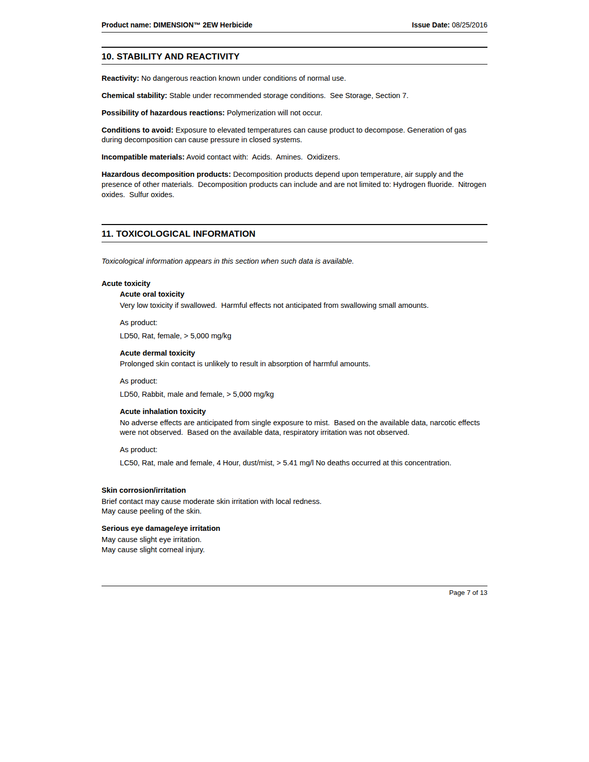Product name: DIMENSION™ 2EW Herbicide
Issue Date: 08/25/2016
10. STABILITY AND REACTIVITY
Reactivity: No dangerous reaction known under conditions of normal use.
Chemical stability: Stable under recommended storage conditions. See Storage, Section 7.
Possibility of hazardous reactions: Polymerization will not occur.
Conditions to avoid: Exposure to elevated temperatures can cause product to decompose. Generation of gas during decomposition can cause pressure in closed systems.
Incompatible materials: Avoid contact with: Acids. Amines. Oxidizers.
Hazardous decomposition products: Decomposition products depend upon temperature, air supply and the presence of other materials. Decomposition products can include and are not limited to: Hydrogen fluoride. Nitrogen oxides. Sulfur oxides.
11. TOXICOLOGICAL INFORMATION
Toxicological information appears in this section when such data is available.
Acute toxicity
Acute oral toxicity
Very low toxicity if swallowed. Harmful effects not anticipated from swallowing small amounts.
As product:
LD50, Rat, female, > 5,000 mg/kg
Acute dermal toxicity
Prolonged skin contact is unlikely to result in absorption of harmful amounts.
As product:
LD50, Rabbit, male and female, > 5,000 mg/kg
Acute inhalation toxicity
No adverse effects are anticipated from single exposure to mist. Based on the available data, narcotic effects were not observed. Based on the available data, respiratory irritation was not observed.
As product:
LC50, Rat, male and female, 4 Hour, dust/mist, > 5.41 mg/l No deaths occurred at this concentration.
Skin corrosion/irritation
Brief contact may cause moderate skin irritation with local redness.
May cause peeling of the skin.
Serious eye damage/eye irritation
May cause slight eye irritation.
May cause slight corneal injury.
Page 7 of 13